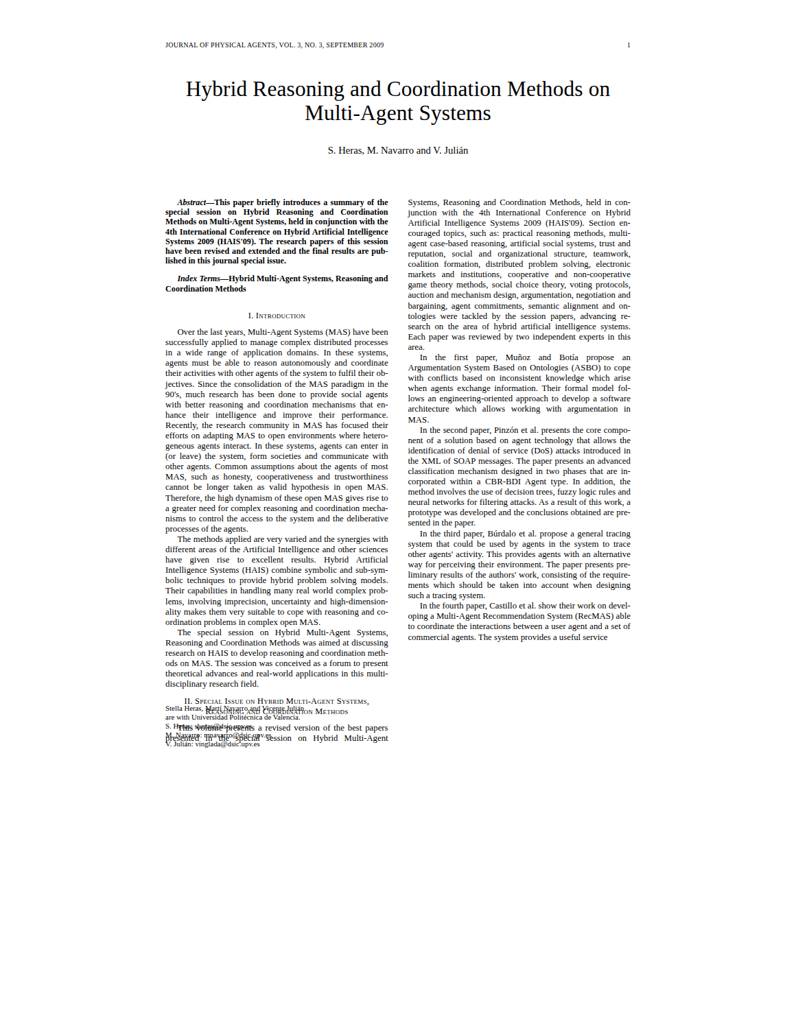Journal of Physical Agents, vol. 3, no. 3, September 2009
1
Hybrid Reasoning and Coordination Methods on
Multi-Agent Systems
S. Heras, M. Navarro and V. Julián
Abstract—This paper briefly introduces a summary of the special session on Hybrid Reasoning and Coordination Methods on Multi-Agent Systems, held in conjunction with the 4th International Conference on Hybrid Artificial Intelligence Systems 2009 (HAIS'09). The research papers of this session have been revised and extended and the final results are published in this journal special issue.
Index Terms—Hybrid Multi-Agent Systems, Reasoning and Coordination Methods
I. Introduction
Over the last years, Multi-Agent Systems (MAS) have been successfully applied to manage complex distributed processes in a wide range of application domains. In these systems, agents must be able to reason autonomously and coordinate their activities with other agents of the system to fulfil their objectives. Since the consolidation of the MAS paradigm in the 90's, much research has been done to provide social agents with better reasoning and coordination mechanisms that enhance their intelligence and improve their performance. Recently, the research community in MAS has focused their efforts on adapting MAS to open environments where heterogeneous agents interact. In these systems, agents can enter in (or leave) the system, form societies and communicate with other agents. Common assumptions about the agents of most MAS, such as honesty, cooperativeness and trustworthiness cannot be longer taken as valid hypothesis in open MAS. Therefore, the high dynamism of these open MAS gives rise to a greater need for complex reasoning and coordination mechanisms to control the access to the system and the deliberative processes of the agents.
The methods applied are very varied and the synergies with different areas of the Artificial Intelligence and other sciences have given rise to excellent results. Hybrid Artificial Intelligence Systems (HAIS) combine symbolic and sub-symbolic techniques to provide hybrid problem solving models. Their capabilities in handling many real world complex problems, involving imprecision, uncertainty and high-dimensionality makes them very suitable to cope with reasoning and coordination problems in complex open MAS.
The special session on Hybrid Multi-Agent Systems, Reasoning and Coordination Methods was aimed at discussing research on HAIS to develop reasoning and coordination methods on MAS. The session was conceived as a forum to present theoretical advances and real-world applications in this multidisciplinary research field.
II. Special Issue on Hybrid Multi-Agent Systems, Reasoning and Coordination Methods
This volume presents a revised version of the best papers presented in the special session on Hybrid Multi-Agent Systems, Reasoning and Coordination Methods, held in conjunction with the 4th International Conference on Hybrid Artificial Intelligence Systems 2009 (HAIS'09). Section encouraged topics, such as: practical reasoning methods, multi-agent case-based reasoning, artificial social systems, trust and reputation, social and organizational structure, teamwork, coalition formation, distributed problem solving, electronic markets and institutions, cooperative and non-cooperative game theory methods, social choice theory, voting protocols, auction and mechanism design, argumentation, negotiation and bargaining, agent commitments, semantic alignment and ontologies were tackled by the session papers, advancing research on the area of hybrid artificial intelligence systems. Each paper was reviewed by two independent experts in this area.
In the first paper, Muñoz and Botía propose an Argumentation System Based on Ontologies (ASBO) to cope with conflicts based on inconsistent knowledge which arise when agents exchange information. Their formal model follows an engineering-oriented approach to develop a software architecture which allows working with argumentation in MAS.
In the second paper, Pinzón et al. presents the core component of a solution based on agent technology that allows the identification of denial of service (DoS) attacks introduced in the XML of SOAP messages. The paper presents an advanced classification mechanism designed in two phases that are incorporated within a CBR-BDI Agent type. In addition, the method involves the use of decision trees, fuzzy logic rules and neural networks for filtering attacks. As a result of this work, a prototype was developed and the conclusions obtained are presented in the paper.
In the third paper, Búrdalo et al. propose a general tracing system that could be used by agents in the system to trace other agents' activity. This provides agents with an alternative way for perceiving their environment. The paper presents preliminary results of the authors' work, consisting of the requirements which should be taken into account when designing such a tracing system.
In the fourth paper, Castillo et al. show their work on developing a Multi-Agent Recommendation System (RecMAS) able to coordinate the interactions between a user agent and a set of commercial agents. The system provides a useful service
Stella Heras, Martí Navarro and Vicente Julián
are with Universidad Politécnica de Valencia.
S. Heras: sheras@dsic.upv.es
M. Navarro: mnavarro@dsic.upv.es
V. Julián: vinglada@dsic.upv.es